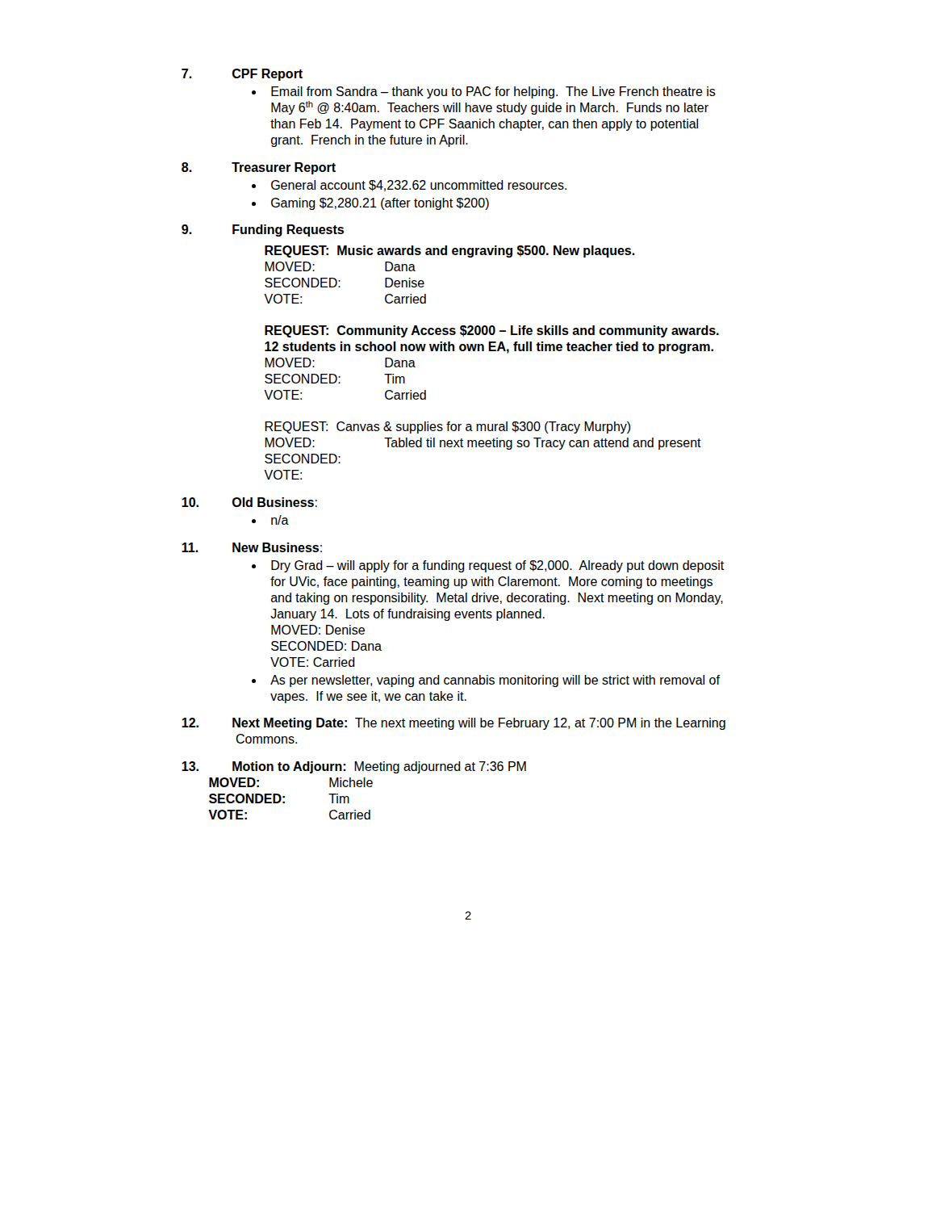7. CPF Report
Email from Sandra – thank you to PAC for helping. The Live French theatre is May 6th @ 8:40am. Teachers will have study guide in March. Funds no later than Feb 14. Payment to CPF Saanich chapter, can then apply to potential grant. French in the future in April.
8. Treasurer Report
General account $4,232.62 uncommitted resources.
Gaming $2,280.21 (after tonight $200)
9. Funding Requests
REQUEST: Music awards and engraving $500. New plaques.
| MOVED: | Dana |
| SECONDED: | Denise |
| VOTE: | Carried |
REQUEST: Community Access $2000 – Life skills and community awards. 12 students in school now with own EA, full time teacher tied to program.
| MOVED: | Dana |
| SECONDED: | Tim |
| VOTE: | Carried |
REQUEST: Canvas & supplies for a mural $300 (Tracy Murphy)
| MOVED: | Tabled til next meeting so Tracy can attend and present |
| SECONDED: | |
| VOTE: | |
10. Old Business:
n/a
11. New Business:
Dry Grad – will apply for a funding request of $2,000. Already put down deposit for UVic, face painting, teaming up with Claremont. More coming to meetings and taking on responsibility. Metal drive, decorating. Next meeting on Monday, January 14. Lots of fundraising events planned.
MOVED: Denise
SECONDED: Dana
VOTE: Carried
As per newsletter, vaping and cannabis monitoring will be strict with removal of vapes. If we see it, we can take it.
12. Next Meeting Date: The next meeting will be February 12, at 7:00 PM in the Learning Commons.
13. Motion to Adjourn: Meeting adjourned at 7:36 PM
| MOVED: | Michele |
| SECONDED: | Tim |
| VOTE: | Carried |
2